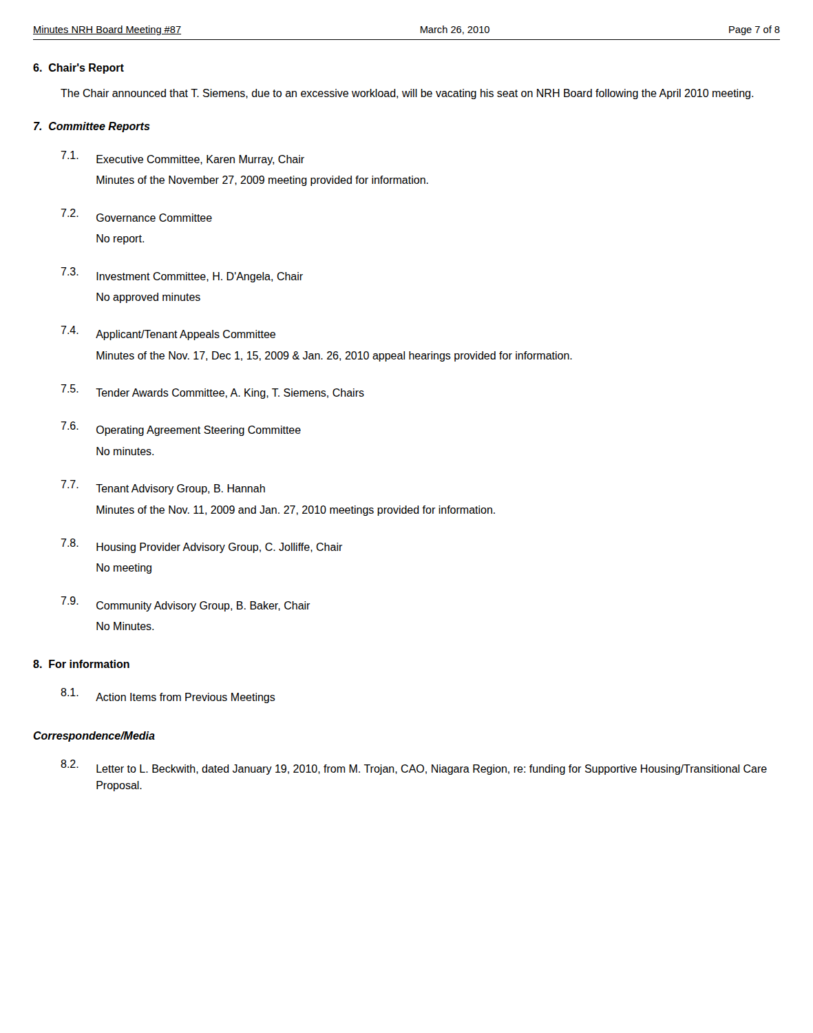Minutes NRH Board Meeting #87 March 26, 2010 Page 7 of 8
6. Chair's Report
The Chair announced that T. Siemens, due to an excessive workload, will be vacating his seat on NRH Board following the April 2010 meeting.
7. Committee Reports
7.1.
Executive Committee, Karen Murray, Chair
Minutes of the November 27, 2009 meeting provided for information.
7.2.
Governance Committee
No report.
7.3.
Investment Committee, H. D'Angela, Chair
No approved minutes
7.4.
Applicant/Tenant Appeals Committee
Minutes of the Nov. 17, Dec 1, 15, 2009 & Jan. 26, 2010 appeal hearings provided for information.
7.5.
Tender Awards Committee, A. King, T. Siemens, Chairs
7.6.
Operating Agreement Steering Committee
No minutes.
7.7.
Tenant Advisory Group, B. Hannah
Minutes of the Nov. 11, 2009 and Jan. 27, 2010 meetings provided for information.
7.8.
Housing Provider Advisory Group, C. Jolliffe, Chair
No meeting
7.9.
Community Advisory Group, B. Baker, Chair
No Minutes.
8. For information
8.1.
Action Items from Previous Meetings
Correspondence/Media
8.2.
Letter to L. Beckwith, dated January 19, 2010, from M. Trojan, CAO, Niagara Region, re: funding for Supportive Housing/Transitional Care Proposal.